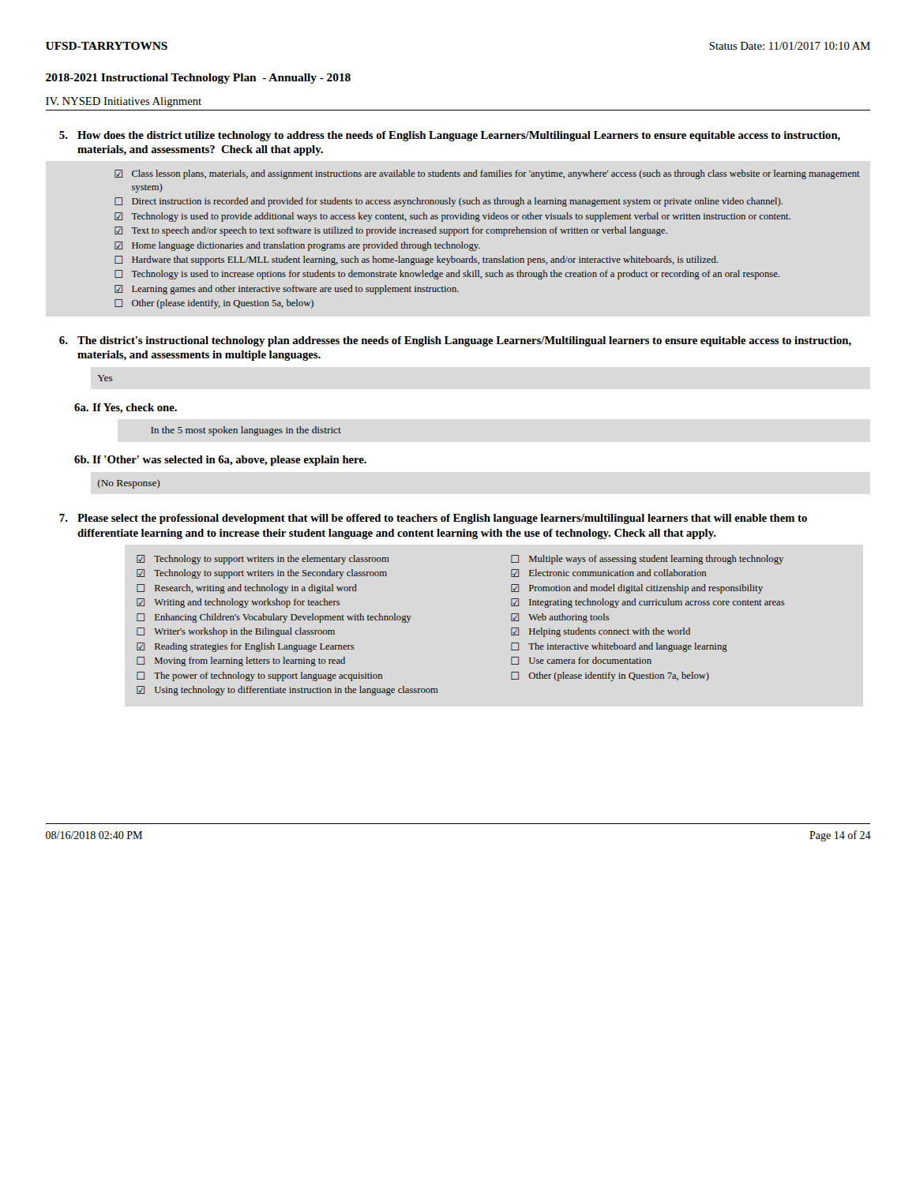UFSD-TARRYTOWNS
Status Date: 11/01/2017 10:10 AM
2018-2021 Instructional Technology Plan - Annually - 2018
IV. NYSED Initiatives Alignment
5.
How does the district utilize technology to address the needs of English Language Learners/Multilingual Learners to ensure equitable access to instruction, materials, and assessments? Check all that apply.
☑Class lesson plans, materials, and assignment instructions are available to students and families for 'anytime, anywhere' access (such as through class website or learning management system)
☐Direct instruction is recorded and provided for students to access asynchronously (such as through a learning management system or private online video channel).
☑Technology is used to provide additional ways to access key content, such as providing videos or other visuals to supplement verbal or written instruction or content.
☑Text to speech and/or speech to text software is utilized to provide increased support for comprehension of written or verbal language.
☑Home language dictionaries and translation programs are provided through technology.
☐Hardware that supports ELL/MLL student learning, such as home-language keyboards, translation pens, and/or interactive whiteboards, is utilized.
☐Technology is used to increase options for students to demonstrate knowledge and skill, such as through the creation of a product or recording of an oral response.
☑Learning games and other interactive software are used to supplement instruction.
☐Other (please identify, in Question 5a, below)
6.
The district's instructional technology plan addresses the needs of English Language Learners/Multilingual learners to ensure equitable access to instruction, materials, and assessments in multiple languages.
Yes
6a.
If Yes, check one.
In the 5 most spoken languages in the district
6b.
If 'Other' was selected in 6a, above, please explain here.
(No Response)
7.
Please select the professional development that will be offered to teachers of English language learners/multilingual learners that will enable them to differentiate learning and to increase their student language and content learning with the use of technology. Check all that apply.
☑Technology to support writers in the elementary classroom
☑Technology to support writers in the Secondary classroom
☐Research, writing and technology in a digital word
☑Writing and technology workshop for teachers
☐Enhancing Children's Vocabulary Development with technology
☐Writer's workshop in the Bilingual classroom
☑Reading strategies for English Language Learners
☐Moving from learning letters to learning to read
☐The power of technology to support language acquisition
☑Using technology to differentiate instruction in the language classroom
☐Multiple ways of assessing student learning through technology
☑Electronic communication and collaboration
☑Promotion and model digital citizenship and responsibility
☑Integrating technology and curriculum across core content areas
☑Web authoring tools
☑Helping students connect with the world
☐The interactive whiteboard and language learning
☐Use camera for documentation
☐Other (please identify in Question 7a, below)
08/16/2018 02:40 PM
Page 14 of 24